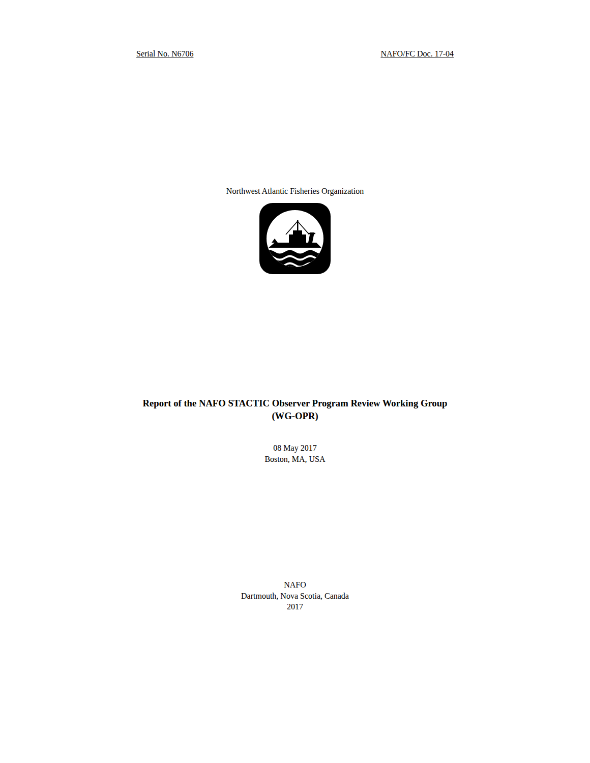Serial No. N6706 NAFO/FC Doc. 17-04
Northwest Atlantic Fisheries Organization
Report of the NAFO STACTIC Observer Program Review Working Group (WG-OPR)
08 May 2017
Boston, MA, USA
NAFO
Dartmouth, Nova Scotia, Canada
2017